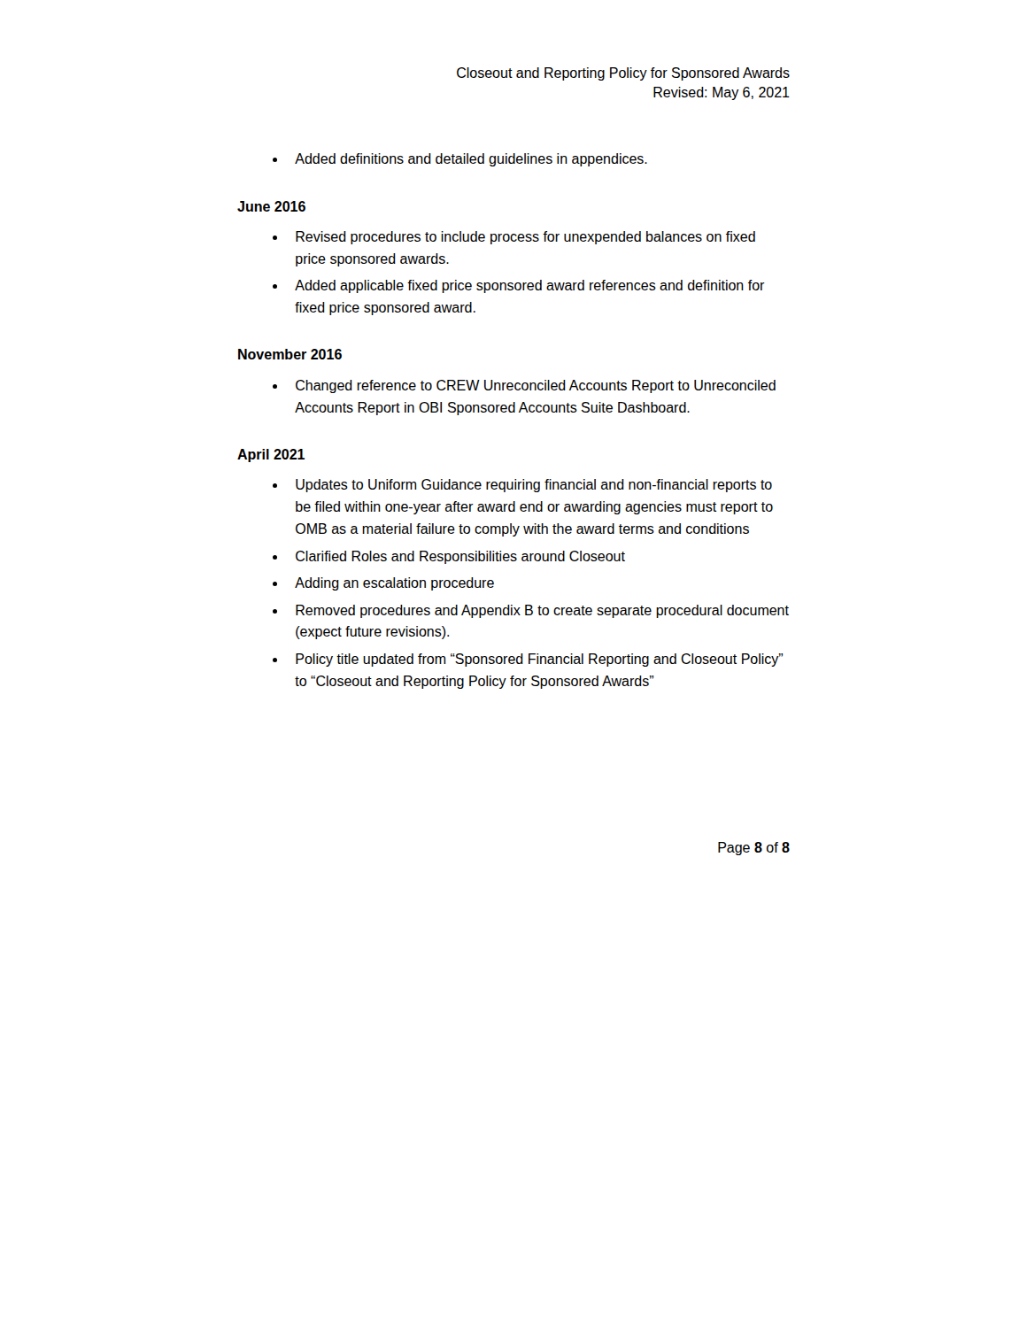Closeout and Reporting Policy for Sponsored Awards
Revised: May 6, 2021
Added definitions and detailed guidelines in appendices.
June 2016
Revised procedures to include process for unexpended balances on fixed price sponsored awards.
Added applicable fixed price sponsored award references and definition for fixed price sponsored award.
November 2016
Changed reference to CREW Unreconciled Accounts Report to Unreconciled Accounts Report in OBI Sponsored Accounts Suite Dashboard.
April 2021
Updates to Uniform Guidance requiring financial and non-financial reports to be filed within one-year after award end or awarding agencies must report to OMB as a material failure to comply with the award terms and conditions
Clarified Roles and Responsibilities around Closeout
Adding an escalation procedure
Removed procedures and Appendix B to create separate procedural document (expect future revisions).
Policy title updated from “Sponsored Financial Reporting and Closeout Policy” to “Closeout and Reporting Policy for Sponsored Awards”
Page 8 of 8